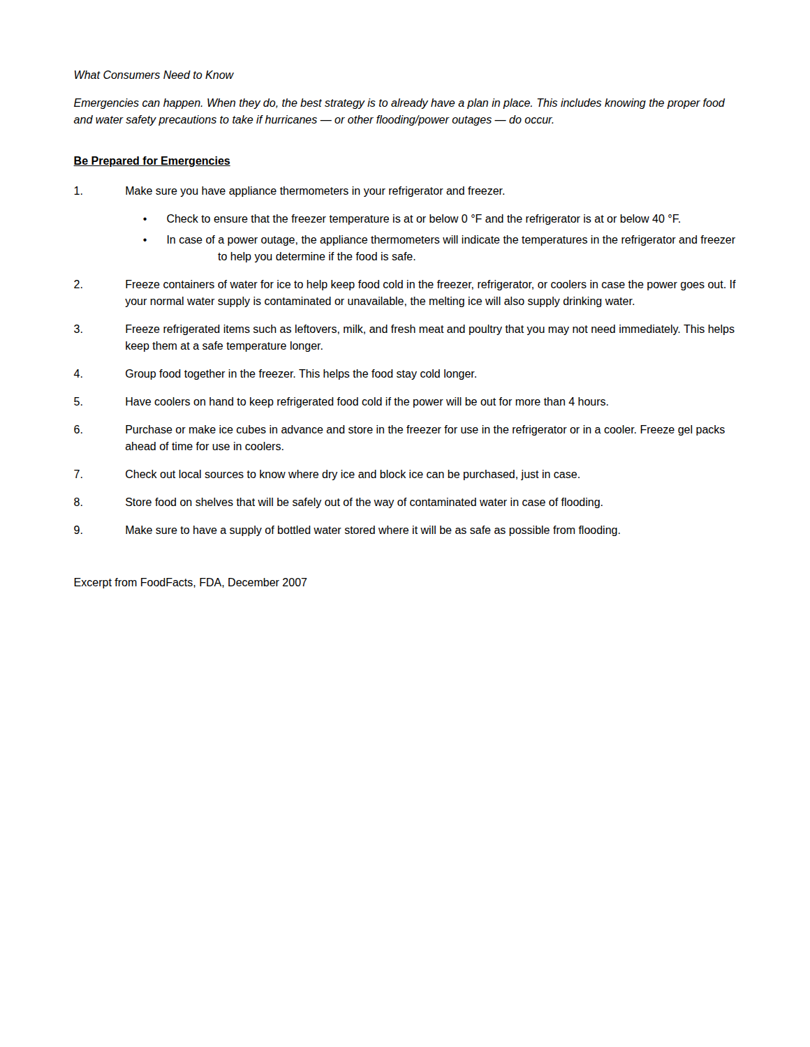What Consumers Need to Know
Emergencies can happen. When they do, the best strategy is to already have a plan in place. This includes knowing the proper food and water safety precautions to take if hurricanes — or other flooding/power outages — do occur.
Be Prepared for Emergencies
1. Make sure you have appliance thermometers in your refrigerator and freezer.
Check to ensure that the freezer temperature is at or below 0 °F and the refrigerator is at or below 40 °F.
In case of a power outage, the appliance thermometers will indicate the temperatures in the refrigerator and freezer to help you determine if the food is safe.
2. Freeze containers of water for ice to help keep food cold in the freezer, refrigerator, or coolers in case the power goes out. If your normal water supply is contaminated or unavailable, the melting ice will also supply drinking water.
3. Freeze refrigerated items such as leftovers, milk, and fresh meat and poultry that you may not need immediately. This helps keep them at a safe temperature longer.
4. Group food together in the freezer. This helps the food stay cold longer.
5. Have coolers on hand to keep refrigerated food cold if the power will be out for more than 4 hours.
6. Purchase or make ice cubes in advance and store in the freezer for use in the refrigerator or in a cooler. Freeze gel packs ahead of time for use in coolers.
7. Check out local sources to know where dry ice and block ice can be purchased, just in case.
8. Store food on shelves that will be safely out of the way of contaminated water in case of flooding.
9. Make sure to have a supply of bottled water stored where it will be as safe as possible from flooding.
Excerpt from FoodFacts, FDA, December 2007